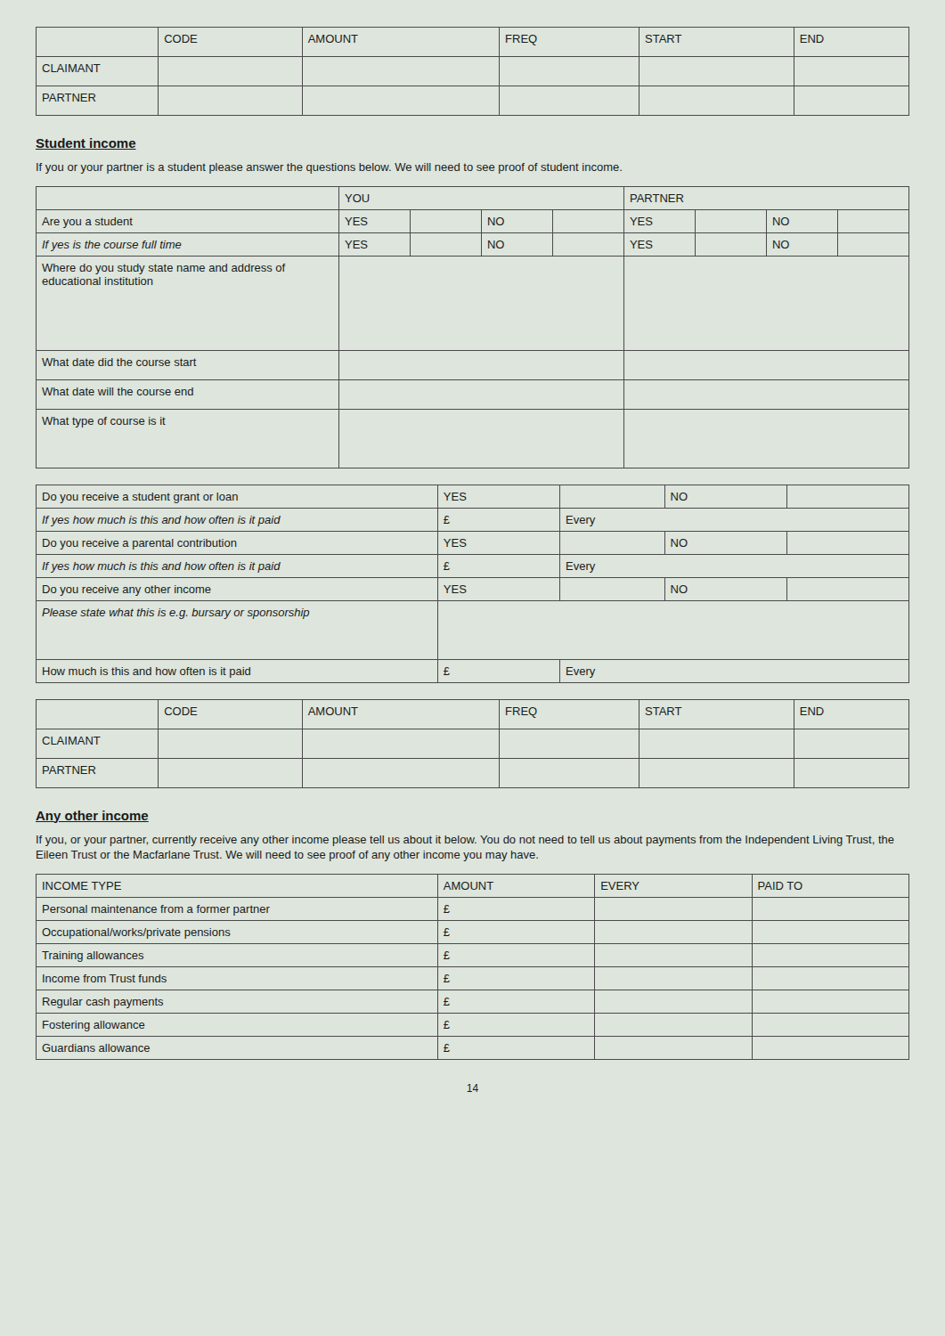| | CODE | AMOUNT | FREQ | START | END |
| CLAIMANT | | | | | |
| PARTNER | | | | | |
Student income
If you or your partner is a student please answer the questions below. We will need to see proof of student income.
| | YOU | PARTNER |
| Are you a student | YES | | NO | | YES | | NO | |
| If yes is the course full time | YES | | NO | | YES | | NO | |
| Where do you study state name and address of educational institution | | |
| What date did the course start | | |
| What date will the course end | | |
| What type of course is it | | |
| Do you receive a student grant or loan | YES | | NO | |
| If yes how much is this and how often is it paid | £ | Every |
| Do you receive a parental contribution | YES | | NO | |
| If yes how much is this and how often is it paid | £ | Every |
| Do you receive any other income | YES | | NO | |
| Please state what this is e.g. bursary or sponsorship | |
| How much is this and how often is it paid | £ | Every |
| | CODE | AMOUNT | FREQ | START | END |
| CLAIMANT | | | | | |
| PARTNER | | | | | |
Any other income
If you, or your partner, currently receive any other income please tell us about it below. You do not need to tell us about payments from the Independent Living Trust, the Eileen Trust or the Macfarlane Trust. We will need to see proof of any other income you may have.
| INCOME TYPE | AMOUNT | EVERY | PAID TO |
| Personal maintenance from a former partner | £ | | |
| Occupational/works/private pensions | £ | | |
| Training allowances | £ | | |
| Income from Trust funds | £ | | |
| Regular cash payments | £ | | |
| Fostering allowance | £ | | |
| Guardians allowance | £ | | |
14